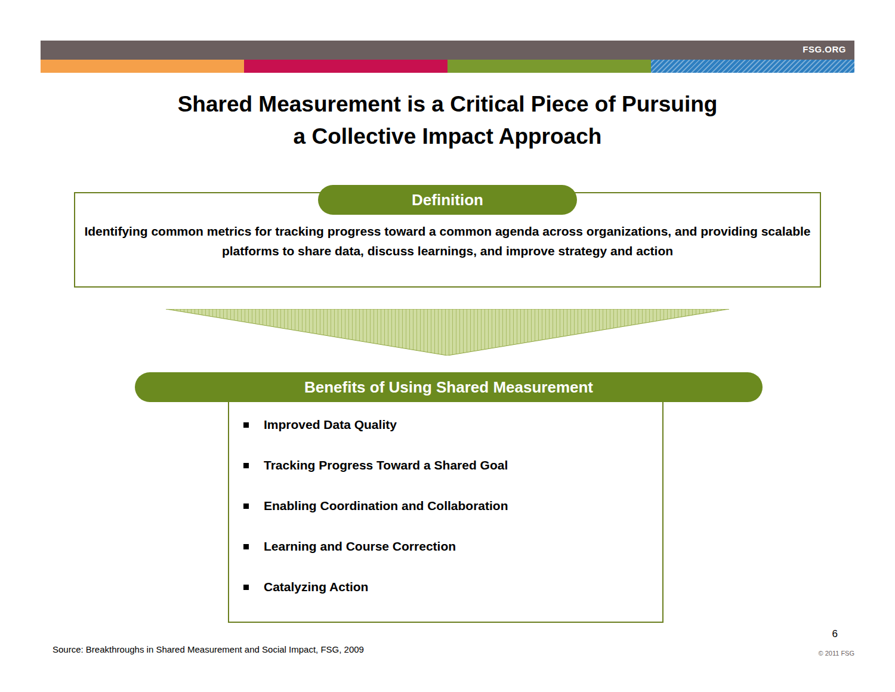FSG.ORG
Shared Measurement is a Critical Piece of Pursuing
a Collective Impact Approach
Definition
Identifying common metrics for tracking progress toward a common agenda across organizations, and providing scalable platforms to share data, discuss learnings, and improve strategy and action
Benefits of Using Shared Measurement
Improved Data Quality
Tracking Progress Toward a Shared Goal
Enabling Coordination and Collaboration
Learning and Course Correction
Catalyzing Action
Source: Breakthroughs in Shared Measurement and Social Impact, FSG, 2009
6
© 2011 FSG